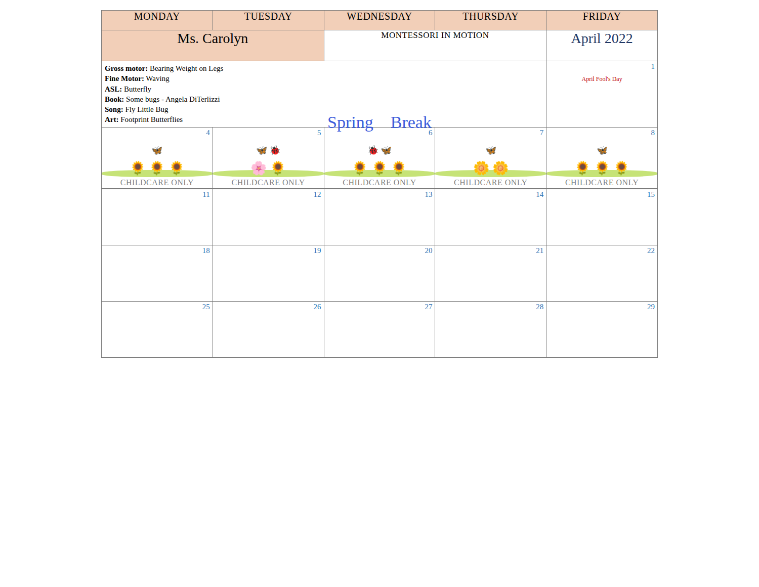| Ms. Carolyn | MONTESSORI IN MOTION | April 2022 |
| MONDAY | TUESDAY | WEDNESDAY | THURSDAY | FRIDAY |
| Gross motor: Bearing Weight on Legs Fine Motor: Waving ASL: Butterfly Book: Some bugs - Angela DiTerlizzi Song: Fly Little Bug Art: Footprint Butterflies | 1 April Fool's Day |
| 4 🦋 🌻 🌻 🌻 CHILDCARE ONLY | 5 🦋 🐞 🌸 🌻 CHILDCARE ONLY | 6 🐞 🦋 🌻 🌻 🌻 CHILDCARE ONLY | 7 🦋 🌼 🌼 CHILDCARE ONLY | 8 🦋 🌻 🌻 🌻 CHILDCARE ONLY |
| S pring B reak |
| 11 | 12 | 13 | 14 | 15 |
| 18 | 19 | 20 | 21 | 22 |
| 25 | 26 | 27 | 28 | 29 |